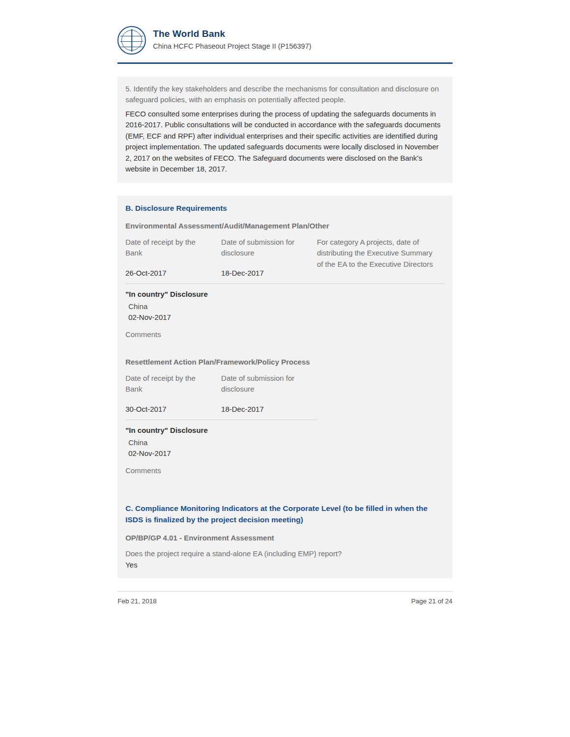The World Bank
China HCFC Phaseout Project Stage II (P156397)
5. Identify the key stakeholders and describe the mechanisms for consultation and disclosure on safeguard policies, with an emphasis on potentially affected people.
FECO consulted some enterprises during the process of updating the safeguards documents in 2016-2017. Public consultations will be conducted in accordance with the safeguards documents (EMF, ECF and RPF) after individual enterprises and their specific activities are identified during project implementation. The updated safeguards documents were locally disclosed in November 2, 2017 on the websites of FECO. The Safeguard documents were disclosed on the Bank’s website in December 18, 2017.
B. Disclosure Requirements
Environmental Assessment/Audit/Management Plan/Other
| Date of receipt by the Bank 26-Oct-2017 | Date of submission for disclosure 18-Dec-2017 | For category A projects, date of distributing the Executive Summary of the EA to the Executive Directors |
"In country" Disclosure
China
02-Nov-2017
Comments
Resettlement Action Plan/Framework/Policy Process
| Date of receipt by the Bank 30-Oct-2017 | Date of submission for disclosure 18-Dec-2017 | |
"In country" Disclosure
China
02-Nov-2017
Comments
C. Compliance Monitoring Indicators at the Corporate Level (to be filled in when the ISDS is finalized by the project decision meeting)
OP/BP/GP 4.01 - Environment Assessment
Does the project require a stand-alone EA (including EMP) report?
Yes
Feb 21, 2018
Page 21 of 24